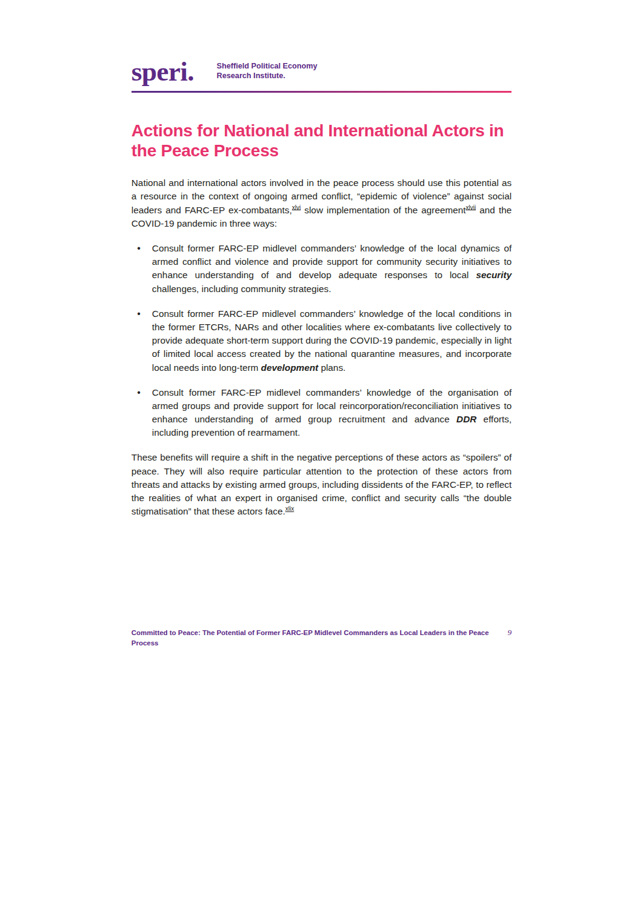speri.
Sheffield Political Economy
Research Institute.
Actions for National and International Actors in
the Peace Process
National and international actors involved in the peace process should use this potential as a resource in the context of ongoing armed conflict, “epidemic of violence” against social leaders and FARC-EP ex-combatants,xlvi slow implementation of the agreementxlvii and the COVID-19 pandemic in three ways:
Consult former FARC-EP midlevel commanders’ knowledge of the local dynamics of armed conflict and violence and provide support for community security initiatives to enhance understanding of and develop adequate responses to local security challenges, including community strategies.
Consult former FARC-EP midlevel commanders’ knowledge of the local conditions in the former ETCRs, NARs and other localities where ex-combatants live collectively to provide adequate short-term support during the COVID-19 pandemic, especially in light of limited local access created by the national quarantine measures, and incorporate local needs into long-term development plans.
Consult former FARC-EP midlevel commanders’ knowledge of the organisation of armed groups and provide support for local reincorporation/reconciliation initiatives to enhance understanding of armed group recruitment and advance DDR efforts, including prevention of rearmament.
These benefits will require a shift in the negative perceptions of these actors as “spoilers” of peace. They will also require particular attention to the protection of these actors from threats and attacks by existing armed groups, including dissidents of the FARC-EP, to reflect the realities of what an expert in organised crime, conflict and security calls “the double stigmatisation” that these actors face.xlix
Committed to Peace: The Potential of Former FARC-EP Midlevel Commanders as Local Leaders in the Peace Process 9